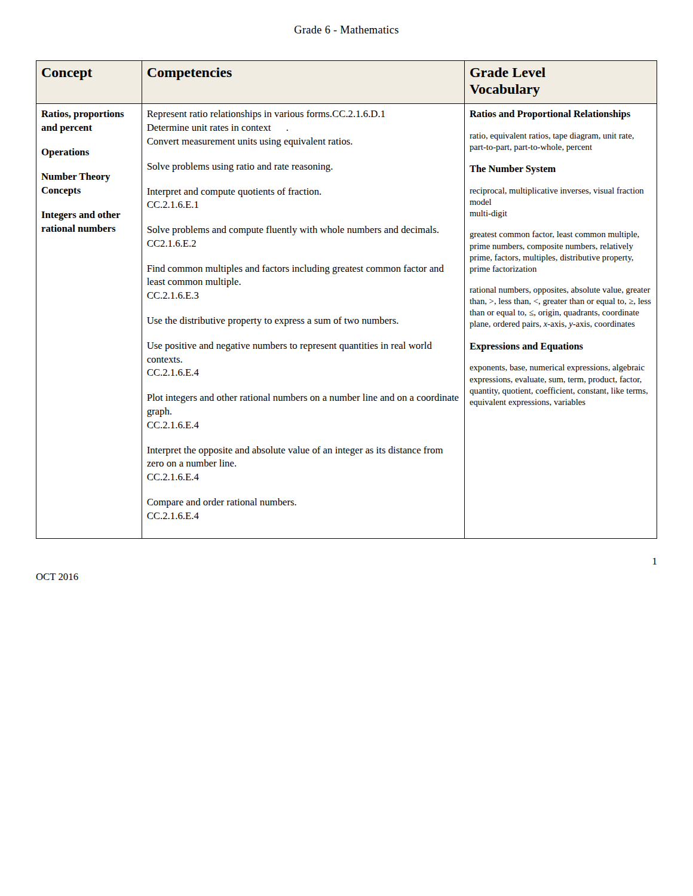Grade 6 - Mathematics
| Concept | Competencies | Grade Level Vocabulary |
| --- | --- | --- |
| Ratios, proportions and percent Operations Number Theory Concepts Integers and other rational numbers | Represent ratio relationships in various forms.CC.2.1.6.D.1 Determine unit rates in context . Convert measurement units using equivalent ratios. Solve problems using ratio and rate reasoning. Interpret and compute quotients of fraction. CC.2.1.6.E.1 Solve problems and compute fluently with whole numbers and decimals. CC2.1.6.E.2 Find common multiples and factors including greatest common factor and least common multiple. CC.2.1.6.E.3 Use the distributive property to express a sum of two numbers. Use positive and negative numbers to represent quantities in real world contexts. CC.2.1.6.E.4 Plot integers and other rational numbers on a number line and on a coordinate graph. CC.2.1.6.E.4 Interpret the opposite and absolute value of an integer as its distance from zero on a number line. CC.2.1.6.E.4 Compare and order rational numbers. CC.2.1.6.E.4 | Ratios and Proportional Relationships ratio, equivalent ratios, tape diagram, unit rate, part-to-part, part-to-whole, percent The Number System reciprocal, multiplicative inverses, visual fraction model multi-digit greatest common factor, least common multiple, prime numbers, composite numbers, relatively prime, factors, multiples, distributive property, prime factorization rational numbers, opposites, absolute value, greater than, >, less than, <, greater than or equal to, ≥, less than or equal to, ≤, origin, quadrants, coordinate plane, ordered pairs, x -axis, y -axis, coordinates Expressions and Equations exponents, base, numerical expressions, algebraic expressions, evaluate, sum, term, product, factor, quantity, quotient, coefficient, constant, like terms, equivalent expressions, variables |
1
OCT 2016